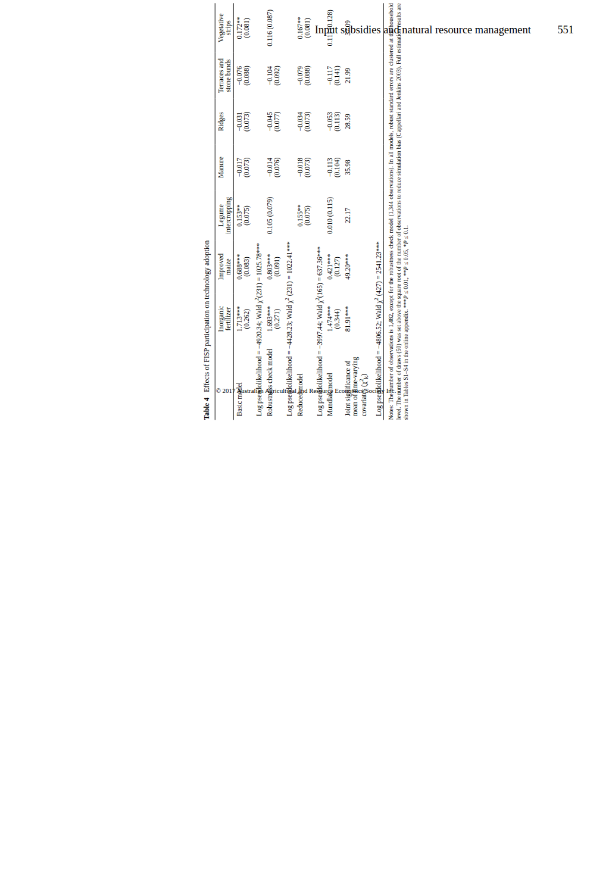Input subsidies and natural resource management 551
Table 4 Effects of FISP participation on technology adoption
| | Inorganic fertilizer | Improved maize | Legume intercropping | Manure | Ridges | Terraces and stone bunds | Vegetative strips |
| --- | --- | --- | --- | --- | --- | --- | --- |
| Basic model | 1.713*** (0.262) | 0.688*** (0.083) | 0.153** (0.075) | −0.017 (0.073) | −0.031 (0.073) | −0.076 (0.088) | 0.172** (0.081) |
| Log pseudolikelihood = −4920.34; Wald χ 2 (231) = 1025.78*** |
| Robustness check model | 1.693*** (0.271) | 0.803*** (0.091) | 0.105 (0.079) | −0.014 (0.076) | −0.045 (0.077) | −0.104 (0.092) | 0.116 (0.087) |
| Log pseudolikelihood = −4428.23; Wald χ 2 (231) = 1022.41*** |
| Reduced model | | | 0.155** (0.075) | −0.018 (0.073) | −0.034 (0.073) | −0.079 (0.088) | 0.167** (0.081) |
| Log pseudolikelihood = −3997.44; Wald χ 2 (165) = 637.36*** |
| Mundlak model | 1.474*** (0.344) | 0.421*** (0.127) | 0.010 (0.115) | −0.113 (0.104) | −0.053 (0.113) | −0.117 (0.141) | 0.111 (0.128) |
| Joint significance of mean of time-varying covariates (χ 2 k ) | 81.91*** | 49.20*** | 22.17 | 35.98 | 28.59 | 21.99 | 37.09 |
| Log pseudolikelihood = −4806.52; Wald χ 2 (427) = 2541.23*** |
Notes: The number of observations is 1,482, except for the robustness check model (1,344 observations). In all models, robust standard errors are clustered at the household level. The number of draws (50) was set above the square root of the number of observations to reduce simulation bias (Cappellari and Jenkins 2003). Full estimation results are shown in Tables S1–S4 in the online appendix. ***P ≤ 0.01, **P ≤ 0.05, *P ≤ 0.1.
© 2017 Australian Agricultural and Resource Economics Society Inc.